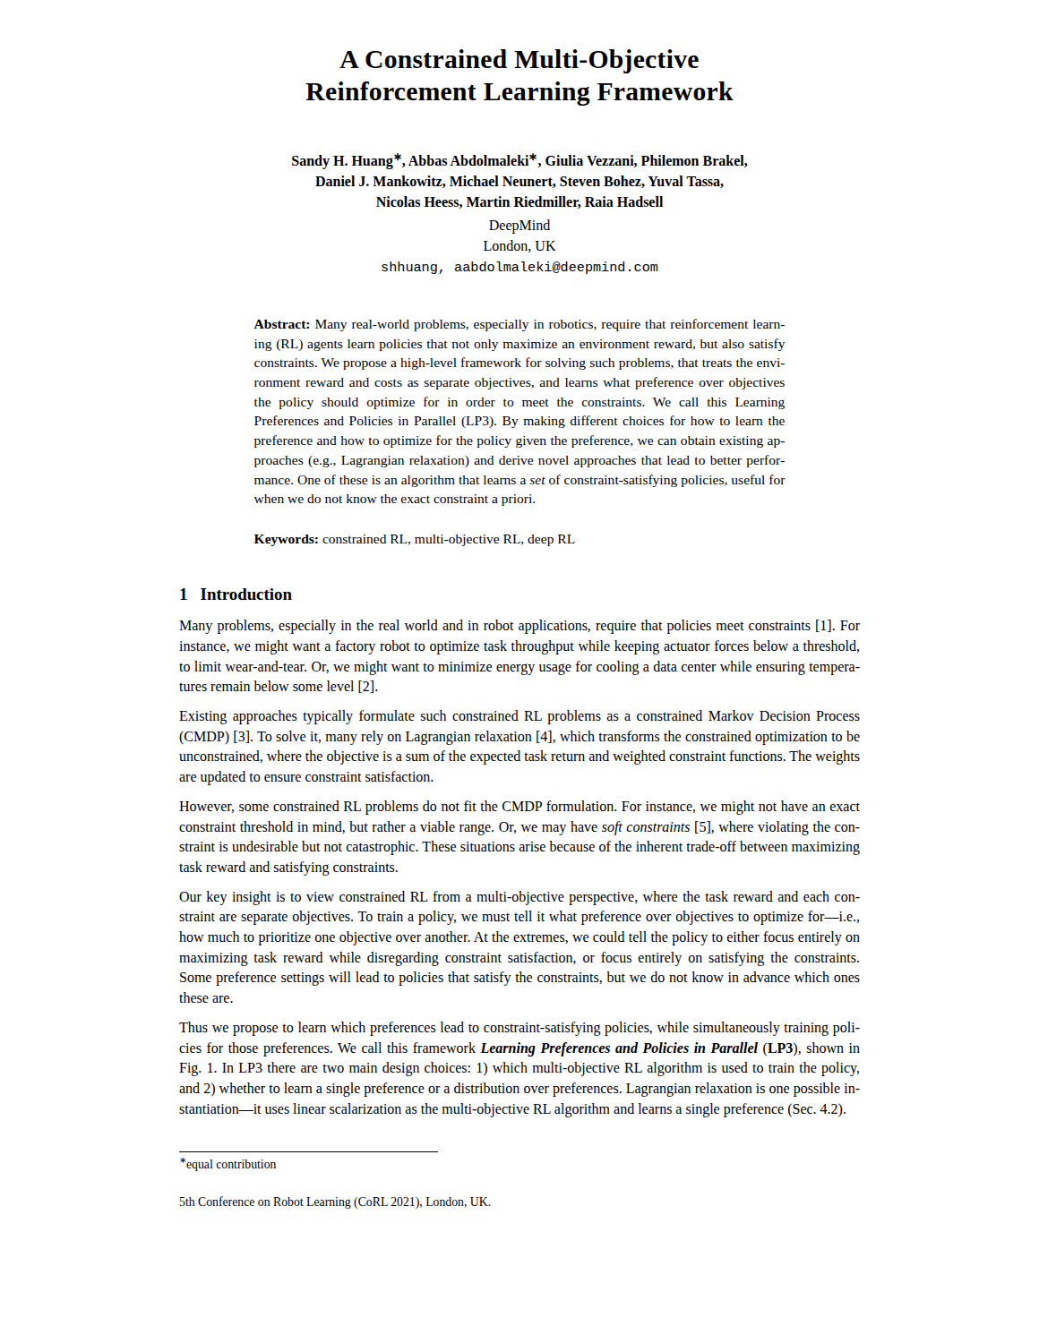A Constrained Multi-Objective
Reinforcement Learning Framework
Sandy H. Huang∗, Abbas Abdolmaleki∗, Giulia Vezzani, Philemon Brakel,
Daniel J. Mankowitz, Michael Neunert, Steven Bohez, Yuval Tassa,
Nicolas Heess, Martin Riedmiller, Raia Hadsell
DeepMind
London, UK
shhuang, aabdolmaleki@deepmind.com
Abstract: Many real-world problems, especially in robotics, require that reinforcement learning (RL) agents learn policies that not only maximize an environment reward, but also satisfy constraints. We propose a high-level framework for solving such problems, that treats the environment reward and costs as separate objectives, and learns what preference over objectives the policy should optimize for in order to meet the constraints. We call this Learning Preferences and Policies in Parallel (LP3). By making different choices for how to learn the preference and how to optimize for the policy given the preference, we can obtain existing approaches (e.g., Lagrangian relaxation) and derive novel approaches that lead to better performance. One of these is an algorithm that learns a set of constraint-satisfying policies, useful for when we do not know the exact constraint a priori.
Keywords: constrained RL, multi-objective RL, deep RL
1 Introduction
Many problems, especially in the real world and in robot applications, require that policies meet constraints [1]. For instance, we might want a factory robot to optimize task throughput while keeping actuator forces below a threshold, to limit wear-and-tear. Or, we might want to minimize energy usage for cooling a data center while ensuring temperatures remain below some level [2].
Existing approaches typically formulate such constrained RL problems as a constrained Markov Decision Process (CMDP) [3]. To solve it, many rely on Lagrangian relaxation [4], which transforms the constrained optimization to be unconstrained, where the objective is a sum of the expected task return and weighted constraint functions. The weights are updated to ensure constraint satisfaction.
However, some constrained RL problems do not fit the CMDP formulation. For instance, we might not have an exact constraint threshold in mind, but rather a viable range. Or, we may have soft constraints [5], where violating the constraint is undesirable but not catastrophic. These situations arise because of the inherent trade-off between maximizing task reward and satisfying constraints.
Our key insight is to view constrained RL from a multi-objective perspective, where the task reward and each constraint are separate objectives. To train a policy, we must tell it what preference over objectives to optimize for—i.e., how much to prioritize one objective over another. At the extremes, we could tell the policy to either focus entirely on maximizing task reward while disregarding constraint satisfaction, or focus entirely on satisfying the constraints. Some preference settings will lead to policies that satisfy the constraints, but we do not know in advance which ones these are.
Thus we propose to learn which preferences lead to constraint-satisfying policies, while simultaneously training policies for those preferences. We call this framework Learning Preferences and Policies in Parallel (LP3), shown in Fig. 1. In LP3 there are two main design choices: 1) which multi-objective RL algorithm is used to train the policy, and 2) whether to learn a single preference or a distribution over preferences. Lagrangian relaxation is one possible instantiation—it uses linear scalarization as the multi-objective RL algorithm and learns a single preference (Sec. 4.2).
∗equal contribution
5th Conference on Robot Learning (CoRL 2021), London, UK.